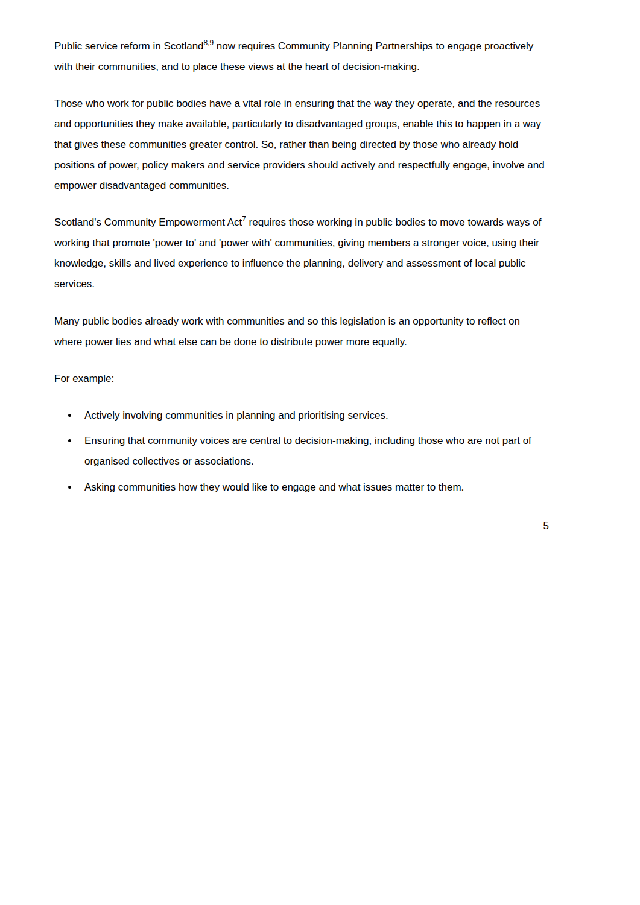Public service reform in Scotland8,9 now requires Community Planning Partnerships to engage proactively with their communities, and to place these views at the heart of decision-making.
Those who work for public bodies have a vital role in ensuring that the way they operate, and the resources and opportunities they make available, particularly to disadvantaged groups, enable this to happen in a way that gives these communities greater control. So, rather than being directed by those who already hold positions of power, policy makers and service providers should actively and respectfully engage, involve and empower disadvantaged communities.
Scotland's Community Empowerment Act7 requires those working in public bodies to move towards ways of working that promote 'power to' and 'power with' communities, giving members a stronger voice, using their knowledge, skills and lived experience to influence the planning, delivery and assessment of local public services.
Many public bodies already work with communities and so this legislation is an opportunity to reflect on where power lies and what else can be done to distribute power more equally.
For example:
Actively involving communities in planning and prioritising services.
Ensuring that community voices are central to decision-making, including those who are not part of organised collectives or associations.
Asking communities how they would like to engage and what issues matter to them.
5